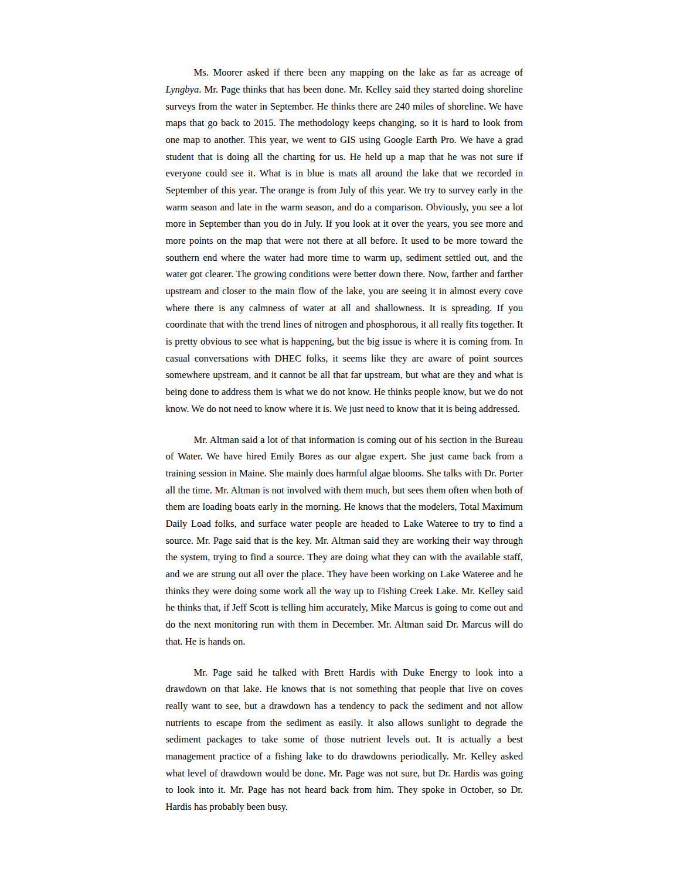Ms. Moorer asked if there been any mapping on the lake as far as acreage of Lyngbya. Mr. Page thinks that has been done. Mr. Kelley said they started doing shoreline surveys from the water in September. He thinks there are 240 miles of shoreline. We have maps that go back to 2015. The methodology keeps changing, so it is hard to look from one map to another. This year, we went to GIS using Google Earth Pro. We have a grad student that is doing all the charting for us. He held up a map that he was not sure if everyone could see it. What is in blue is mats all around the lake that we recorded in September of this year. The orange is from July of this year. We try to survey early in the warm season and late in the warm season, and do a comparison. Obviously, you see a lot more in September than you do in July. If you look at it over the years, you see more and more points on the map that were not there at all before. It used to be more toward the southern end where the water had more time to warm up, sediment settled out, and the water got clearer. The growing conditions were better down there. Now, farther and farther upstream and closer to the main flow of the lake, you are seeing it in almost every cove where there is any calmness of water at all and shallowness. It is spreading. If you coordinate that with the trend lines of nitrogen and phosphorous, it all really fits together. It is pretty obvious to see what is happening, but the big issue is where it is coming from. In casual conversations with DHEC folks, it seems like they are aware of point sources somewhere upstream, and it cannot be all that far upstream, but what are they and what is being done to address them is what we do not know. He thinks people know, but we do not know. We do not need to know where it is. We just need to know that it is being addressed.
Mr. Altman said a lot of that information is coming out of his section in the Bureau of Water. We have hired Emily Bores as our algae expert. She just came back from a training session in Maine. She mainly does harmful algae blooms. She talks with Dr. Porter all the time. Mr. Altman is not involved with them much, but sees them often when both of them are loading boats early in the morning. He knows that the modelers, Total Maximum Daily Load folks, and surface water people are headed to Lake Wateree to try to find a source. Mr. Page said that is the key. Mr. Altman said they are working their way through the system, trying to find a source. They are doing what they can with the available staff, and we are strung out all over the place. They have been working on Lake Wateree and he thinks they were doing some work all the way up to Fishing Creek Lake. Mr. Kelley said he thinks that, if Jeff Scott is telling him accurately, Mike Marcus is going to come out and do the next monitoring run with them in December. Mr. Altman said Dr. Marcus will do that. He is hands on.
Mr. Page said he talked with Brett Hardis with Duke Energy to look into a drawdown on that lake. He knows that is not something that people that live on coves really want to see, but a drawdown has a tendency to pack the sediment and not allow nutrients to escape from the sediment as easily. It also allows sunlight to degrade the sediment packages to take some of those nutrient levels out. It is actually a best management practice of a fishing lake to do drawdowns periodically. Mr. Kelley asked what level of drawdown would be done. Mr. Page was not sure, but Dr. Hardis was going to look into it. Mr. Page has not heard back from him. They spoke in October, so Dr. Hardis has probably been busy.